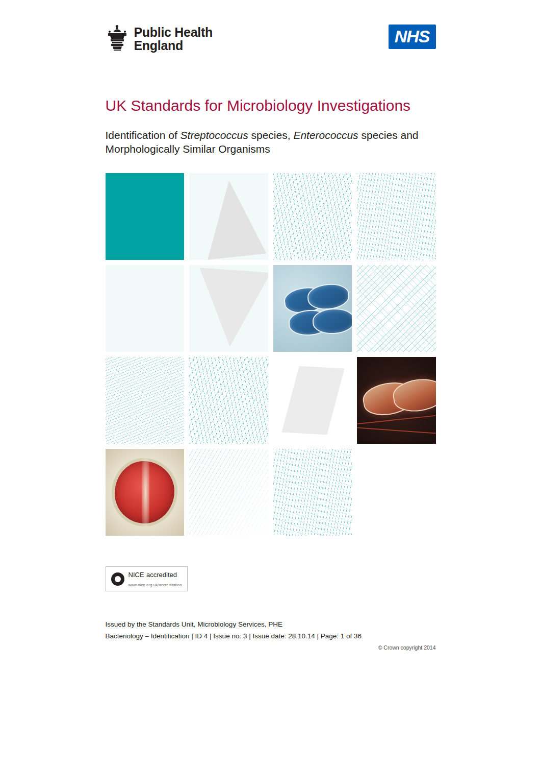Public Health
England
NHS
UK Standards for Microbiology Investigations
Identification of Streptococcus species, Enterococcus species and Morphologically Similar Organisms
NICE accredited
www.nice.org.uk/accreditation
Issued by the Standards Unit, Microbiology Services, PHE
Bacteriology – Identification | ID 4 | Issue no: 3 | Issue date: 28.10.14 | Page: 1 of 36
© Crown copyright 2014